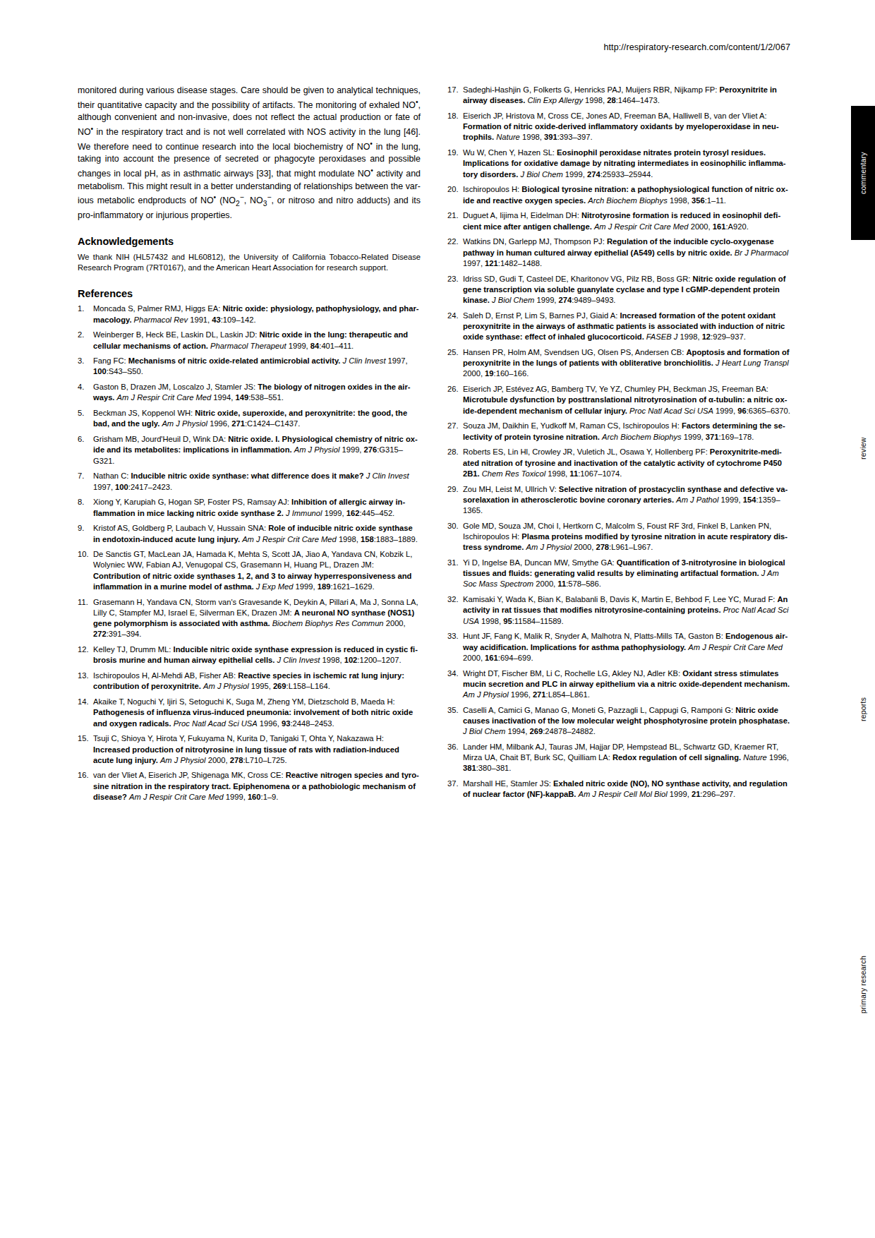http://respiratory-research.com/content/1/2/067
monitored during various disease stages. Care should be given to analytical techniques, their quantitative capacity and the possibility of artifacts. The monitoring of exhaled NO•, although convenient and non-invasive, does not reflect the actual production or fate of NO• in the respiratory tract and is not well correlated with NOS activity in the lung [46]. We therefore need to continue research into the local biochemistry of NO• in the lung, taking into account the presence of secreted or phagocyte peroxidases and possible changes in local pH, as in asthmatic airways [33], that might modulate NO• activity and metabolism. This might result in a better understanding of relationships between the various metabolic endproducts of NO• (NO2−, NO3−, or nitroso and nitro adducts) and its pro-inflammatory or injurious properties.
Acknowledgements
We thank NIH (HL57432 and HL60812), the University of California Tobacco-Related Disease Research Program (7RT0167), and the American Heart Association for research support.
References
Moncada S, Palmer RMJ, Higgs EA: Nitric oxide: physiology, pathophysiology, and pharmacology. Pharmacol Rev 1991, 43:109–142.
Weinberger B, Heck BE, Laskin DL, Laskin JD: Nitric oxide in the lung: therapeutic and cellular mechanisms of action. Pharmacol Therapeut 1999, 84:401–411.
Fang FC: Mechanisms of nitric oxide-related antimicrobial activity. J Clin Invest 1997, 100:S43–S50.
Gaston B, Drazen JM, Loscalzo J, Stamler JS: The biology of nitrogen oxides in the airways. Am J Respir Crit Care Med 1994, 149:538–551.
Beckman JS, Koppenol WH: Nitric oxide, superoxide, and peroxynitrite: the good, the bad, and the ugly. Am J Physiol 1996, 271:C1424–C1437.
Grisham MB, Jourd'Heuil D, Wink DA: Nitric oxide. I. Physiological chemistry of nitric oxide and its metabolites: implications in inflammation. Am J Physiol 1999, 276:G315–G321.
Nathan C: Inducible nitric oxide synthase: what difference does it make? J Clin Invest 1997, 100:2417–2423.
Xiong Y, Karupiah G, Hogan SP, Foster PS, Ramsay AJ: Inhibition of allergic airway inflammation in mice lacking nitric oxide synthase 2. J Immunol 1999, 162:445–452.
Kristof AS, Goldberg P, Laubach V, Hussain SNA: Role of inducible nitric oxide synthase in endotoxin-induced acute lung injury. Am J Respir Crit Care Med 1998, 158:1883–1889.
De Sanctis GT, MacLean JA, Hamada K, Mehta S, Scott JA, Jiao A, Yandava CN, Kobzik L, Wolyniec WW, Fabian AJ, Venugopal CS, Grasemann H, Huang PL, Drazen JM: Contribution of nitric oxide synthases 1, 2, and 3 to airway hyperresponsiveness and inflammation in a murine model of asthma. J Exp Med 1999, 189:1621–1629.
Grasemann H, Yandava CN, Storm van's Gravesande K, Deykin A, Pillari A, Ma J, Sonna LA, Lilly C, Stampfer MJ, Israel E, Silverman EK, Drazen JM: A neuronal NO synthase (NOS1) gene polymorphism is associated with asthma. Biochem Biophys Res Commun 2000, 272:391–394.
Kelley TJ, Drumm ML: Inducible nitric oxide synthase expression is reduced in cystic fibrosis murine and human airway epithelial cells. J Clin Invest 1998, 102:1200–1207.
Ischiropoulos H, Al-Mehdi AB, Fisher AB: Reactive species in ischemic rat lung injury: contribution of peroxynitrite. Am J Physiol 1995, 269:L158–L164.
Akaike T, Noguchi Y, Ijiri S, Setoguchi K, Suga M, Zheng YM, Dietzschold B, Maeda H: Pathogenesis of influenza virus-induced pneumonia: involvement of both nitric oxide and oxygen radicals. Proc Natl Acad Sci USA 1996, 93:2448–2453.
Tsuji C, Shioya Y, Hirota Y, Fukuyama N, Kurita D, Tanigaki T, Ohta Y, Nakazawa H: Increased production of nitrotyrosine in lung tissue of rats with radiation-induced acute lung injury. Am J Physiol 2000, 278:L710–L725.
van der Vliet A, Eiserich JP, Shigenaga MK, Cross CE: Reactive nitrogen species and tyrosine nitration in the respiratory tract. Epiphenomena or a pathobiologic mechanism of disease? Am J Respir Crit Care Med 1999, 160:1–9.
Sadeghi-Hashjin G, Folkerts G, Henricks PAJ, Muijers RBR, Nijkamp FP: Peroxynitrite in airway diseases. Clin Exp Allergy 1998, 28:1464–1473.
Eiserich JP, Hristova M, Cross CE, Jones AD, Freeman BA, Halliwell B, van der Vliet A: Formation of nitric oxide-derived inflammatory oxidants by myeloperoxidase in neutrophils. Nature 1998, 391:393–397.
Wu W, Chen Y, Hazen SL: Eosinophil peroxidase nitrates protein tyrosyl residues. Implications for oxidative damage by nitrating intermediates in eosinophilic inflammatory disorders. J Biol Chem 1999, 274:25933–25944.
Ischiropoulos H: Biological tyrosine nitration: a pathophysiological function of nitric oxide and reactive oxygen species. Arch Biochem Biophys 1998, 356:1–11.
Duguet A, Iijima H, Eidelman DH: Nitrotyrosine formation is reduced in eosinophil deficient mice after antigen challenge. Am J Respir Crit Care Med 2000, 161:A920.
Watkins DN, Garlepp MJ, Thompson PJ: Regulation of the inducible cyclo-oxygenase pathway in human cultured airway epithelial (A549) cells by nitric oxide. Br J Pharmacol 1997, 121:1482–1488.
Idriss SD, Gudi T, Casteel DE, Kharitonov VG, Pilz RB, Boss GR: Nitric oxide regulation of gene transcription via soluble guanylate cyclase and type I cGMP-dependent protein kinase. J Biol Chem 1999, 274:9489–9493.
Saleh D, Ernst P, Lim S, Barnes PJ, Giaid A: Increased formation of the potent oxidant peroxynitrite in the airways of asthmatic patients is associated with induction of nitric oxide synthase: effect of inhaled glucocorticoid. FASEB J 1998, 12:929–937.
Hansen PR, Holm AM, Svendsen UG, Olsen PS, Andersen CB: Apoptosis and formation of peroxynitrite in the lungs of patients with obliterative bronchiolitis. J Heart Lung Transpl 2000, 19:160–166.
Eiserich JP, Estévez AG, Bamberg TV, Ye YZ, Chumley PH, Beckman JS, Freeman BA: Microtubule dysfunction by posttranslational nitrotyrosination of α-tubulin: a nitric oxide-dependent mechanism of cellular injury. Proc Natl Acad Sci USA 1999, 96:6365–6370.
Souza JM, Daikhin E, Yudkoff M, Raman CS, Ischiropoulos H: Factors determining the selectivity of protein tyrosine nitration. Arch Biochem Biophys 1999, 371:169–178.
Roberts ES, Lin Hl, Crowley JR, Vuletich JL, Osawa Y, Hollenberg PF: Peroxynitrite-mediated nitration of tyrosine and inactivation of the catalytic activity of cytochrome P450 2B1. Chem Res Toxicol 1998, 11:1067–1074.
Zou MH, Leist M, Ullrich V: Selective nitration of prostacyclin synthase and defective vasorelaxation in atherosclerotic bovine coronary arteries. Am J Pathol 1999, 154:1359–1365.
Gole MD, Souza JM, Choi I, Hertkorn C, Malcolm S, Foust RF 3rd, Finkel B, Lanken PN, Ischiropoulos H: Plasma proteins modified by tyrosine nitration in acute respiratory distress syndrome. Am J Physiol 2000, 278:L961–L967.
Yi D, Ingelse BA, Duncan MW, Smythe GA: Quantification of 3-nitrotyrosine in biological tissues and fluids: generating valid results by eliminating artifactual formation. J Am Soc Mass Spectrom 2000, 11:578–586.
Kamisaki Y, Wada K, Bian K, Balabanli B, Davis K, Martin E, Behbod F, Lee YC, Murad F: An activity in rat tissues that modifies nitrotyrosine-containing proteins. Proc Natl Acad Sci USA 1998, 95:11584–11589.
Hunt JF, Fang K, Malik R, Snyder A, Malhotra N, Platts-Mills TA, Gaston B: Endogenous airway acidification. Implications for asthma pathophysiology. Am J Respir Crit Care Med 2000, 161:694–699.
Wright DT, Fischer BM, Li C, Rochelle LG, Akley NJ, Adler KB: Oxidant stress stimulates mucin secretion and PLC in airway epithelium via a nitric oxide-dependent mechanism. Am J Physiol 1996, 271:L854–L861.
Caselli A, Camici G, Manao G, Moneti G, Pazzagli L, Cappugi G, Ramponi G: Nitric oxide causes inactivation of the low molecular weight phosphotyrosine protein phosphatase. J Biol Chem 1994, 269:24878–24882.
Lander HM, Milbank AJ, Tauras JM, Hajjar DP, Hempstead BL, Schwartz GD, Kraemer RT, Mirza UA, Chait BT, Burk SC, Quilliam LA: Redox regulation of cell signaling. Nature 1996, 381:380–381.
Marshall HE, Stamler JS: Exhaled nitric oxide (NO), NO synthase activity, and regulation of nuclear factor (NF)-kappaB. Am J Respir Cell Mol Biol 1999, 21:296–297.
commentary
review
reports
primary research